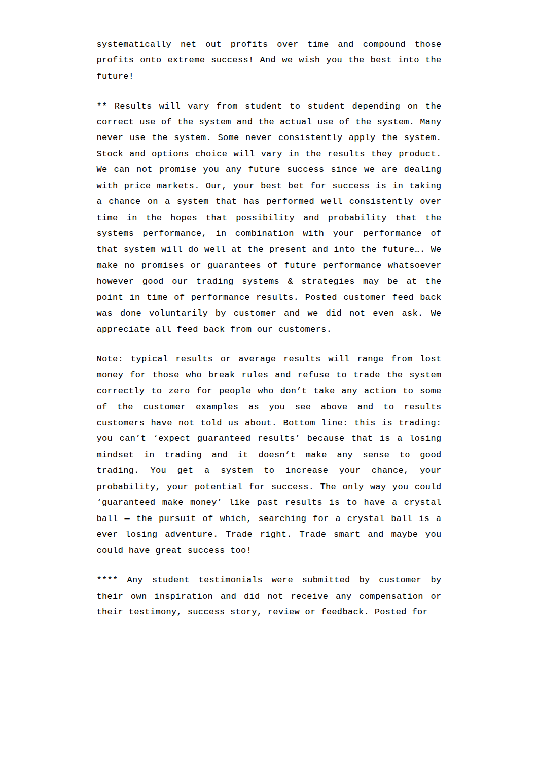systematically net out profits over time and compound those profits onto extreme success! And we wish you the best into the future!
** Results will vary from student to student depending on the correct use of the system and the actual use of the system. Many never use the system. Some never consistently apply the system. Stock and options choice will vary in the results they product. We can not promise you any future success since we are dealing with price markets. Our, your best bet for success is in taking a chance on a system that has performed well consistently over time in the hopes that possibility and probability that the systems performance, in combination with your performance of that system will do well at the present and into the future…. We make no promises or guarantees of future performance whatsoever however good our trading systems & strategies may be at the point in time of performance results. Posted customer feed back was done voluntarily by customer and we did not even ask. We appreciate all feed back from our customers.
Note: typical results or average results will range from lost money for those who break rules and refuse to trade the system correctly to zero for people who don’t take any action to some of the customer examples as you see above and to results customers have not told us about. Bottom line: this is trading: you can’t ‘expect guaranteed results’ because that is a losing mindset in trading and it doesn’t make any sense to good trading. You get a system to increase your chance, your probability, your potential for success. The only way you could ‘guaranteed make money’ like past results is to have a crystal ball — the pursuit of which, searching for a crystal ball is a ever losing adventure. Trade right. Trade smart and maybe you could have great success too!
**** Any student testimonials were submitted by customer by their own inspiration and did not receive any compensation or their testimony, success story, review or feedback. Posted for